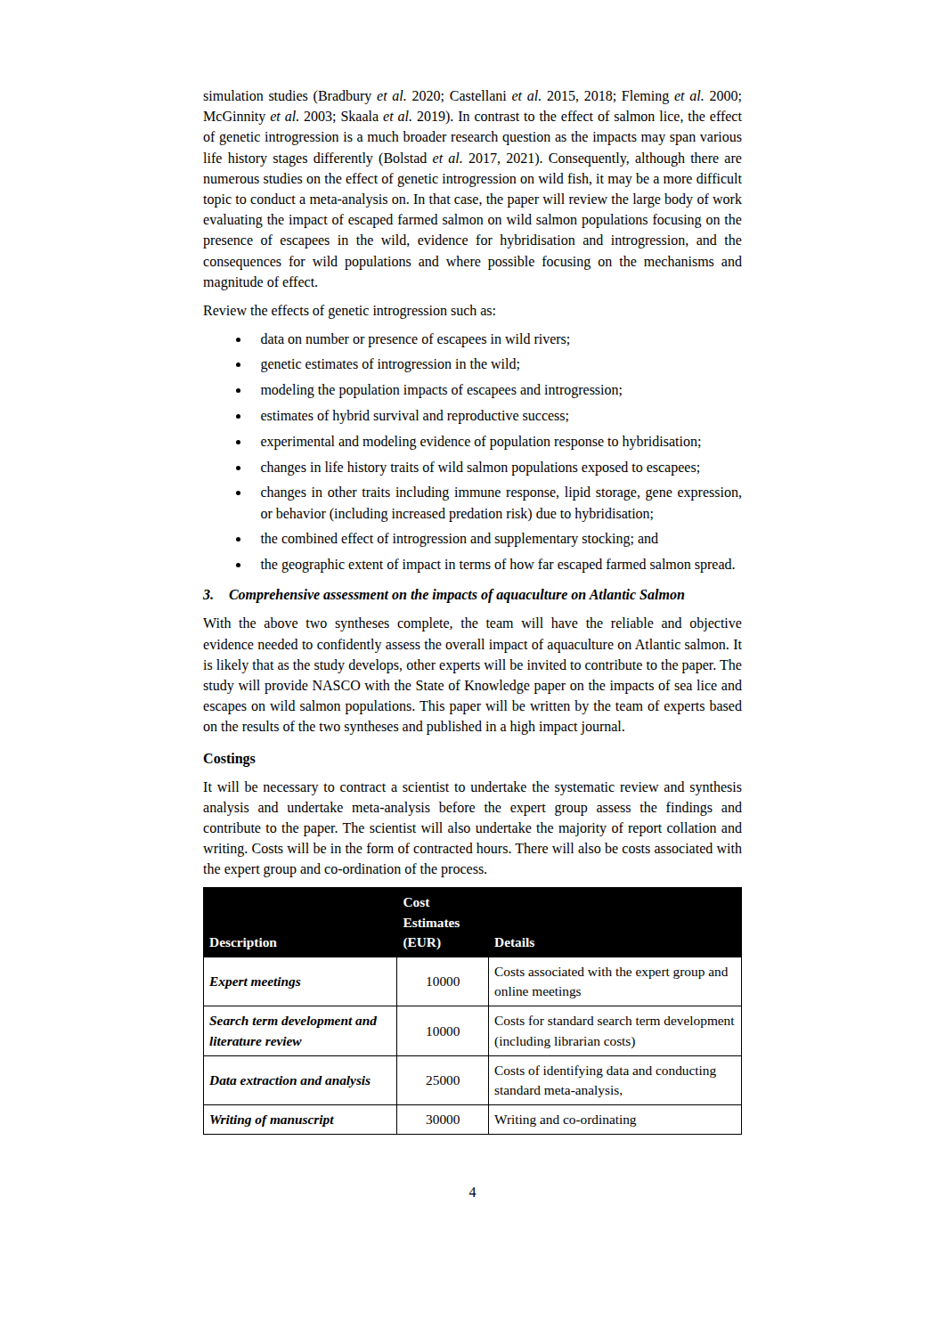simulation studies (Bradbury et al. 2020; Castellani et al. 2015, 2018; Fleming et al. 2000; McGinnity et al. 2003; Skaala et al. 2019). In contrast to the effect of salmon lice, the effect of genetic introgression is a much broader research question as the impacts may span various life history stages differently (Bolstad et al. 2017, 2021). Consequently, although there are numerous studies on the effect of genetic introgression on wild fish, it may be a more difficult topic to conduct a meta-analysis on. In that case, the paper will review the large body of work evaluating the impact of escaped farmed salmon on wild salmon populations focusing on the presence of escapees in the wild, evidence for hybridisation and introgression, and the consequences for wild populations and where possible focusing on the mechanisms and magnitude of effect.
Review the effects of genetic introgression such as:
data on number or presence of escapees in wild rivers;
genetic estimates of introgression in the wild;
modeling the population impacts of escapees and introgression;
estimates of hybrid survival and reproductive success;
experimental and modeling evidence of population response to hybridisation;
changes in life history traits of wild salmon populations exposed to escapees;
changes in other traits including immune response, lipid storage, gene expression, or behavior (including increased predation risk) due to hybridisation;
the combined effect of introgression and supplementary stocking; and
the geographic extent of impact in terms of how far escaped farmed salmon spread.
3. Comprehensive assessment on the impacts of aquaculture on Atlantic Salmon
With the above two syntheses complete, the team will have the reliable and objective evidence needed to confidently assess the overall impact of aquaculture on Atlantic salmon. It is likely that as the study develops, other experts will be invited to contribute to the paper. The study will provide NASCO with the State of Knowledge paper on the impacts of sea lice and escapes on wild salmon populations. This paper will be written by the team of experts based on the results of the two syntheses and published in a high impact journal.
Costings
It will be necessary to contract a scientist to undertake the systematic review and synthesis analysis and undertake meta-analysis before the expert group assess the findings and contribute to the paper. The scientist will also undertake the majority of report collation and writing. Costs will be in the form of contracted hours. There will also be costs associated with the expert group and co-ordination of the process.
| Description | Cost Estimates (EUR) | Details |
| --- | --- | --- |
| Expert meetings | 10000 | Costs associated with the expert group and online meetings |
| Search term development and literature review | 10000 | Costs for standard search term development (including librarian costs) |
| Data extraction and analysis | 25000 | Costs of identifying data and conducting standard meta-analysis, |
| Writing of manuscript | 30000 | Writing and co-ordinating |
4